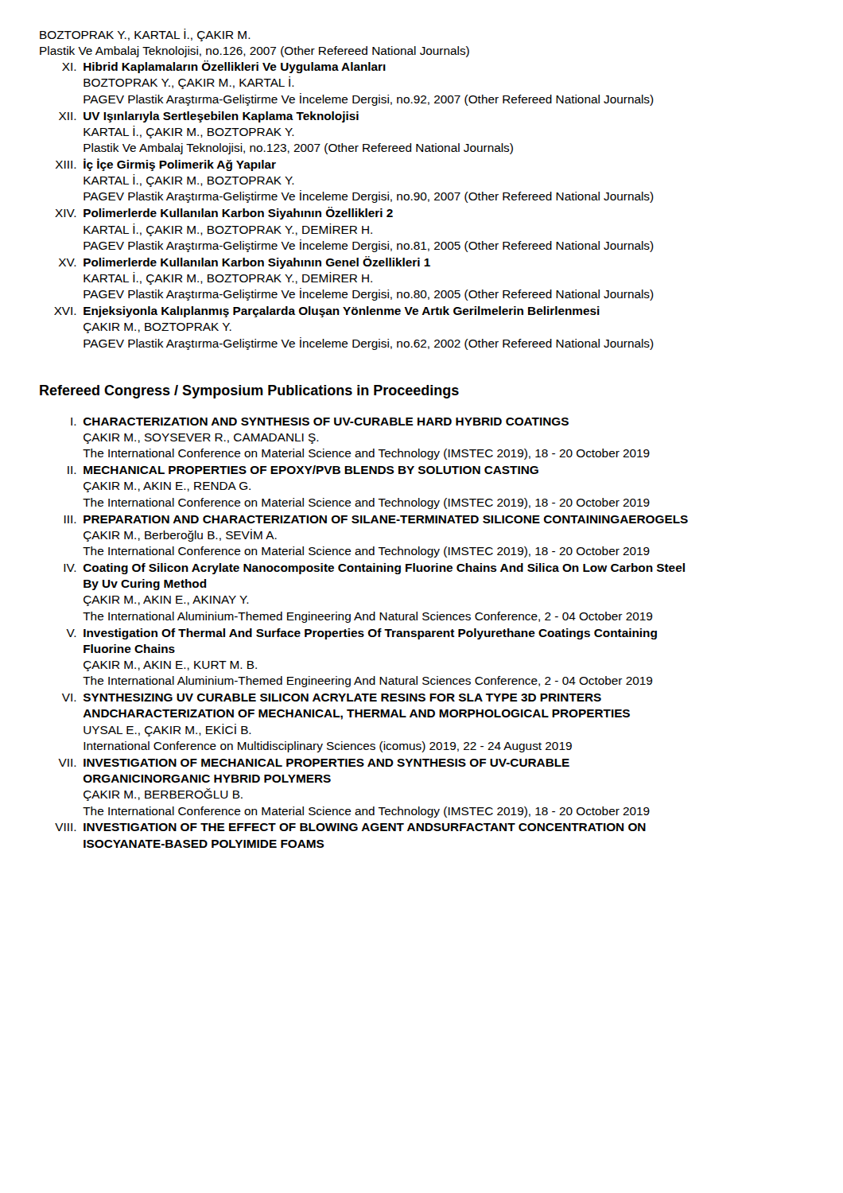BOZTOPRAK Y., KARTAL İ., ÇAKIR M.
Plastik Ve Ambalaj Teknolojisi, no.126, 2007 (Other Refereed National Journals)
XI.
Hibrid Kaplamaların Özellikleri Ve Uygulama Alanları
BOZTOPRAK Y., ÇAKIR M., KARTAL İ.
PAGEV Plastik Araştırma-Geliştirme Ve İnceleme Dergisi, no.92, 2007 (Other Refereed National Journals)
XII.
UV Işınlarıyla Sertleşebilen Kaplama Teknolojisi
KARTAL İ., ÇAKIR M., BOZTOPRAK Y.
Plastik Ve Ambalaj Teknolojisi, no.123, 2007 (Other Refereed National Journals)
XIII.
İç İçe Girmiş Polimerik Ağ Yapılar
KARTAL İ., ÇAKIR M., BOZTOPRAK Y.
PAGEV Plastik Araştırma-Geliştirme Ve İnceleme Dergisi, no.90, 2007 (Other Refereed National Journals)
XIV.
Polimerlerde Kullanılan Karbon Siyahının Özellikleri 2
KARTAL İ., ÇAKIR M., BOZTOPRAK Y., DEMİRER H.
PAGEV Plastik Araştırma-Geliştirme Ve İnceleme Dergisi, no.81, 2005 (Other Refereed National Journals)
XV.
Polimerlerde Kullanılan Karbon Siyahının Genel Özellikleri 1
KARTAL İ., ÇAKIR M., BOZTOPRAK Y., DEMİRER H.
PAGEV Plastik Araştırma-Geliştirme Ve İnceleme Dergisi, no.80, 2005 (Other Refereed National Journals)
XVI.
Enjeksiyonla Kalıplanmış Parçalarda Oluşan Yönlenme Ve Artık Gerilmelerin Belirlenmesi
ÇAKIR M., BOZTOPRAK Y.
PAGEV Plastik Araştırma-Geliştirme Ve İnceleme Dergisi, no.62, 2002 (Other Refereed National Journals)
Refereed Congress / Symposium Publications in Proceedings
I.
CHARACTERIZATION AND SYNTHESIS OF UV-CURABLE HARD HYBRID COATINGS
ÇAKIR M., SOYSEVER R., CAMADANLI Ş.
The International Conference on Material Science and Technology (IMSTEC 2019), 18 - 20 October 2019
II.
MECHANICAL PROPERTIES OF EPOXY/PVB BLENDS BY SOLUTION CASTING
ÇAKIR M., AKIN E., RENDA G.
The International Conference on Material Science and Technology (IMSTEC 2019), 18 - 20 October 2019
III.
PREPARATION AND CHARACTERIZATION OF SILANE-TERMINATED SILICONE CONTAININGAEROGELS
ÇAKIR M., Berberoğlu B., SEVİM A.
The International Conference on Material Science and Technology (IMSTEC 2019), 18 - 20 October 2019
IV.
Coating Of Silicon Acrylate Nanocomposite Containing Fluorine Chains And Silica On Low Carbon Steel By Uv Curing Method
ÇAKIR M., AKIN E., AKINAY Y.
The International Aluminium-Themed Engineering And Natural Sciences Conference, 2 - 04 October 2019
V.
Investigation Of Thermal And Surface Properties Of Transparent Polyurethane Coatings Containing Fluorine Chains
ÇAKIR M., AKIN E., KURT M. B.
The International Aluminium-Themed Engineering And Natural Sciences Conference, 2 - 04 October 2019
VI.
SYNTHESIZING UV CURABLE SILICON ACRYLATE RESINS FOR SLA TYPE 3D PRINTERS ANDCHARACTERIZATION OF MECHANICAL, THERMAL AND MORPHOLOGICAL PROPERTIES
UYSAL E., ÇAKIR M., EKİCİ B.
International Conference on Multidisciplinary Sciences (icomus) 2019, 22 - 24 August 2019
VII.
INVESTIGATION OF MECHANICAL PROPERTIES AND SYNTHESIS OF UV-CURABLE ORGANICINORGANIC HYBRID POLYMERS
ÇAKIR M., BERBEROĞLU B.
The International Conference on Material Science and Technology (IMSTEC 2019), 18 - 20 October 2019
VIII.
INVESTIGATION OF THE EFFECT OF BLOWING AGENT ANDSURFACTANT CONCENTRATION ON ISOCYANATE-BASED POLYIMIDE FOAMS